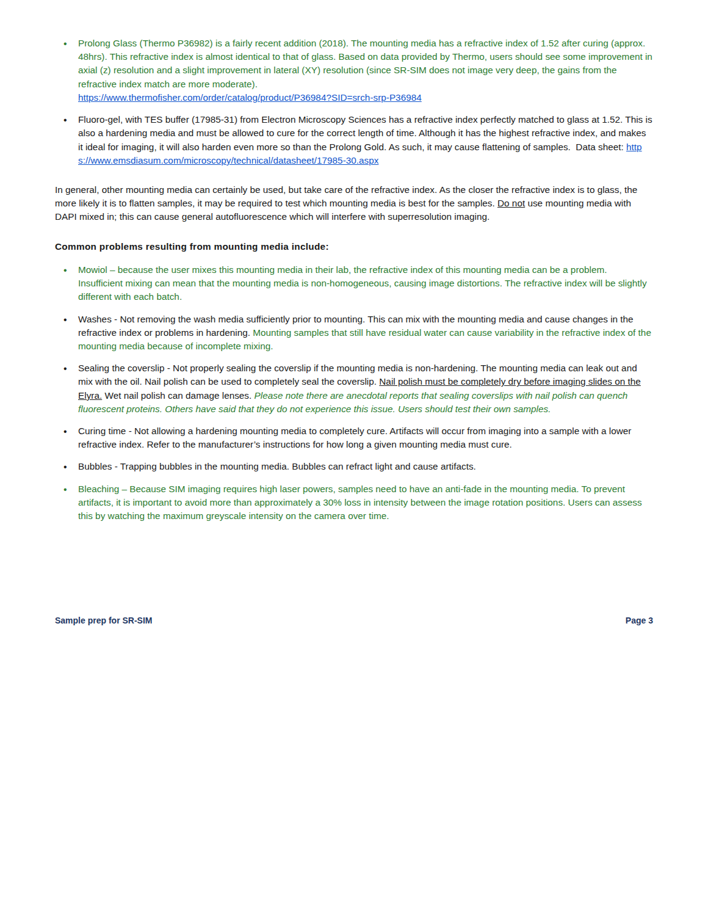Prolong Glass (Thermo P36982) is a fairly recent addition (2018). The mounting media has a refractive index of 1.52 after curing (approx. 48hrs). This refractive index is almost identical to that of glass. Based on data provided by Thermo, users should see some improvement in axial (z) resolution and a slight improvement in lateral (XY) resolution (since SR-SIM does not image very deep, the gains from the refractive index match are more moderate).
https://www.thermofisher.com/order/catalog/product/P36984?SID=srch-srp-P36984
Fluoro-gel, with TES buffer (17985-31) from Electron Microscopy Sciences has a refractive index perfectly matched to glass at 1.52. This is also a hardening media and must be allowed to cure for the correct length of time. Although it has the highest refractive index, and makes it ideal for imaging, it will also harden even more so than the Prolong Gold. As such, it may cause flattening of samples. Data sheet: https://www.emsdiasum.com/microscopy/technical/datasheet/17985-30.aspx
In general, other mounting media can certainly be used, but take care of the refractive index. As the closer the refractive index is to glass, the more likely it is to flatten samples, it may be required to test which mounting media is best for the samples. Do not use mounting media with DAPI mixed in; this can cause general autofluorescence which will interfere with superresolution imaging.
Common problems resulting from mounting media include:
Mowiol – because the user mixes this mounting media in their lab, the refractive index of this mounting media can be a problem. Insufficient mixing can mean that the mounting media is non-homogeneous, causing image distortions. The refractive index will be slightly different with each batch.
Washes - Not removing the wash media sufficiently prior to mounting. This can mix with the mounting media and cause changes in the refractive index or problems in hardening. Mounting samples that still have residual water can cause variability in the refractive index of the mounting media because of incomplete mixing.
Sealing the coverslip - Not properly sealing the coverslip if the mounting media is non-hardening. The mounting media can leak out and mix with the oil. Nail polish can be used to completely seal the coverslip. Nail polish must be completely dry before imaging slides on the Elyra. Wet nail polish can damage lenses. Please note there are anecdotal reports that sealing coverslips with nail polish can quench fluorescent proteins. Others have said that they do not experience this issue. Users should test their own samples.
Curing time - Not allowing a hardening mounting media to completely cure. Artifacts will occur from imaging into a sample with a lower refractive index. Refer to the manufacturer’s instructions for how long a given mounting media must cure.
Bubbles - Trapping bubbles in the mounting media. Bubbles can refract light and cause artifacts.
Bleaching – Because SIM imaging requires high laser powers, samples need to have an anti-fade in the mounting media. To prevent artifacts, it is important to avoid more than approximately a 30% loss in intensity between the image rotation positions. Users can assess this by watching the maximum greyscale intensity on the camera over time.
Sample prep for SR-SIM
Page 3